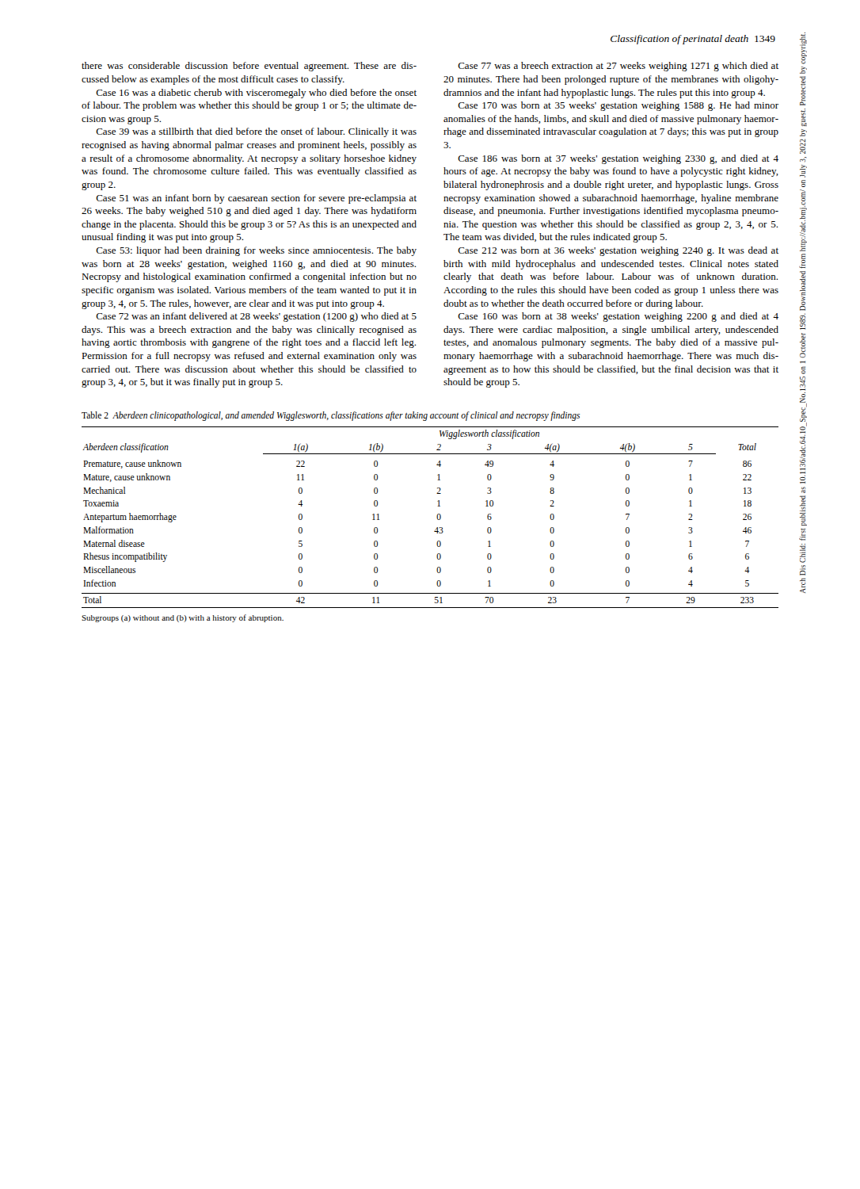Arch Dis Child: first published as 10.1136/adc.64.10_Spec_No.1345 on 1 October 1989. Downloaded from http://adc.bmj.com/ on July 3, 2022 by guest. Protected by copyright.
Classification of perinatal death 1349
there was considerable discussion before eventual agreement. These are discussed below as examples of the most difficult cases to classify.
Case 16 was a diabetic cherub with visceromegaly who died before the onset of labour. The problem was whether this should be group 1 or 5; the ultimate decision was group 5.
Case 39 was a stillbirth that died before the onset of labour. Clinically it was recognised as having abnormal palmar creases and prominent heels, possibly as a result of a chromosome abnormality. At necropsy a solitary horseshoe kidney was found. The chromosome culture failed. This was eventually classified as group 2.
Case 51 was an infant born by caesarean section for severe pre-eclampsia at 26 weeks. The baby weighed 510 g and died aged 1 day. There was hydatiform change in the placenta. Should this be group 3 or 5? As this is an unexpected and unusual finding it was put into group 5.
Case 53: liquor had been draining for weeks since amniocentesis. The baby was born at 28 weeks' gestation, weighed 1160 g, and died at 90 minutes. Necropsy and histological examination confirmed a congenital infection but no specific organism was isolated. Various members of the team wanted to put it in group 3, 4, or 5. The rules, however, are clear and it was put into group 4.
Case 72 was an infant delivered at 28 weeks' gestation (1200 g) who died at 5 days. This was a breech extraction and the baby was clinically recognised as having aortic thrombosis with gangrene of the right toes and a flaccid left leg. Permission for a full necropsy was refused and external examination only was carried out. There was discussion about whether this should be classified to group 3, 4, or 5, but it was finally put in group 5.
Case 77 was a breech extraction at 27 weeks weighing 1271 g which died at 20 minutes. There had been prolonged rupture of the membranes with oligohydramnios and the infant had hypoplastic lungs. The rules put this into group 4.
Case 170 was born at 35 weeks' gestation weighing 1588 g. He had minor anomalies of the hands, limbs, and skull and died of massive pulmonary haemorrhage and disseminated intravascular coagulation at 7 days; this was put in group 3.
Case 186 was born at 37 weeks' gestation weighing 2330 g, and died at 4 hours of age. At necropsy the baby was found to have a polycystic right kidney, bilateral hydronephrosis and a double right ureter, and hypoplastic lungs. Gross necropsy examination showed a subarachnoid haemorrhage, hyaline membrane disease, and pneumonia. Further investigations identified mycoplasma pneumonia. The question was whether this should be classified as group 2, 3, 4, or 5. The team was divided, but the rules indicated group 5.
Case 212 was born at 36 weeks' gestation weighing 2240 g. It was dead at birth with mild hydrocephalus and undescended testes. Clinical notes stated clearly that death was before labour. Labour was of unknown duration. According to the rules this should have been coded as group 1 unless there was doubt as to whether the death occurred before or during labour.
Case 160 was born at 38 weeks' gestation weighing 2200 g and died at 4 days. There were cardiac malposition, a single umbilical artery, undescended testes, and anomalous pulmonary segments. The baby died of a massive pulmonary haemorrhage with a subarachnoid haemorrhage. There was much disagreement as to how this should be classified, but the final decision was that it should be group 5.
Table 2 Aberdeen clinicopathological, and amended Wigglesworth, classifications after taking account of clinical and necropsy findings
| Aberdeen classification | Wigglesworth classification | Total |
| --- | --- | --- |
| 1(a) | 1(b) | 2 | 3 | 4(a) | 4(b) | 5 |
| Premature, cause unknown | 22 | 0 | 4 | 49 | 4 | 0 | 7 | 86 |
| Mature, cause unknown | 11 | 0 | 1 | 0 | 9 | 0 | 1 | 22 |
| Mechanical | 0 | 0 | 2 | 3 | 8 | 0 | 0 | 13 |
| Toxaemia | 4 | 0 | 1 | 10 | 2 | 0 | 1 | 18 |
| Antepartum haemorrhage | 0 | 11 | 0 | 6 | 0 | 7 | 2 | 26 |
| Malformation | 0 | 0 | 43 | 0 | 0 | 0 | 3 | 46 |
| Maternal disease | 5 | 0 | 0 | 1 | 0 | 0 | 1 | 7 |
| Rhesus incompatibility | 0 | 0 | 0 | 0 | 0 | 0 | 6 | 6 |
| Miscellaneous | 0 | 0 | 0 | 0 | 0 | 0 | 4 | 4 |
| Infection | 0 | 0 | 0 | 1 | 0 | 0 | 4 | 5 |
| Total | 42 | 11 | 51 | 70 | 23 | 7 | 29 | 233 |
Subgroups (a) without and (b) with a history of abruption.